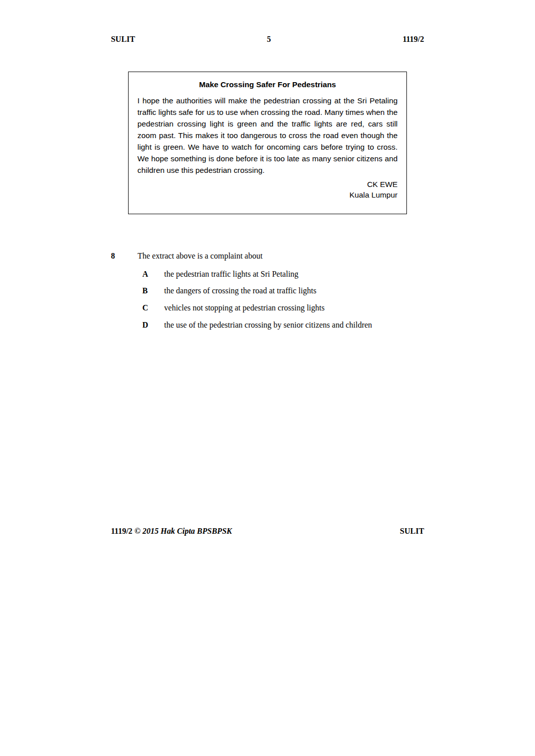SULIT
5
1119/2
Make Crossing Safer For Pedestrians
I hope the authorities will make the pedestrian crossing at the Sri Petaling traffic lights safe for us to use when crossing the road. Many times when the pedestrian crossing light is green and the traffic lights are red, cars still zoom past. This makes it too dangerous to cross the road even though the light is green. We have to watch for oncoming cars before trying to cross. We hope something is done before it is too late as many senior citizens and children use this pedestrian crossing.
CK EWE
Kuala Lumpur
8
The extract above is a complaint about
Athe pedestrian traffic lights at Sri Petaling
Bthe dangers of crossing the road at traffic lights
Cvehicles not stopping at pedestrian crossing lights
Dthe use of the pedestrian crossing by senior citizens and children
1119/2 © 2015 Hak Cipta BPSBPSK
SULIT